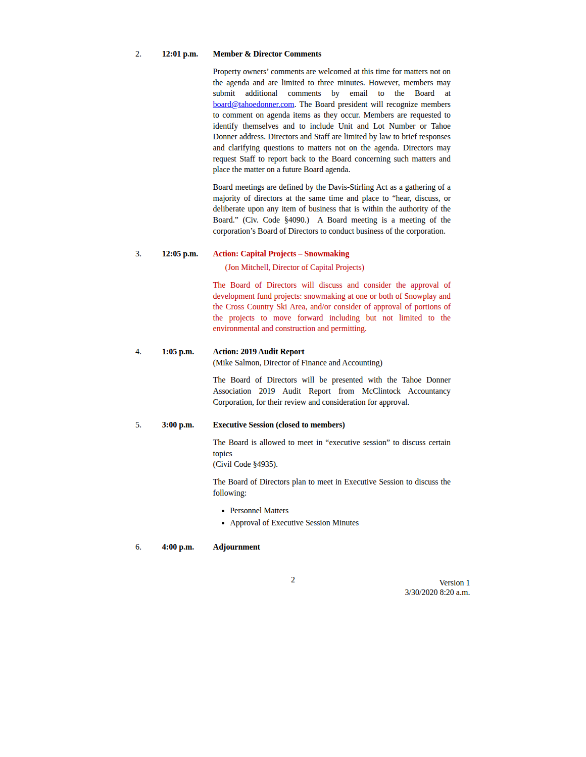| 2. | 12:01 p.m. | Member & Director Comments Property owners’ comments are welcomed at this time for matters not on the agenda and are limited to three minutes. However, members may submit additional comments by email to the Board at board@tahoedonner.com . The Board president will recognize members to comment on agenda items as they occur. Members are requested to identify themselves and to include Unit and Lot Number or Tahoe Donner address. Directors and Staff are limited by law to brief responses and clarifying questions to matters not on the agenda. Directors may request Staff to report back to the Board concerning such matters and place the matter on a future Board agenda. Board meetings are defined by the Davis-Stirling Act as a gathering of a majority of directors at the same time and place to “hear, discuss, or deliberate upon any item of business that is within the authority of the Board.” (Civ. Code §4090.) A Board meeting is a meeting of the corporation’s Board of Directors to conduct business of the corporation. |
| 3. | 12:05 p.m. | Action: Capital Projects – Snowmaking (Jon Mitchell, Director of Capital Projects) The Board of Directors will discuss and consider the approval of development fund projects: snowmaking at one or both of Snowplay and the Cross Country Ski Area, and/or consider of approval of portions of the projects to move forward including but not limited to the environmental and construction and permitting. |
| 4. | 1:05 p.m. | Action: 2019 Audit Report (Mike Salmon, Director of Finance and Accounting) The Board of Directors will be presented with the Tahoe Donner Association 2019 Audit Report from McClintock Accountancy Corporation, for their review and consideration for approval. |
| 5. | 3:00 p.m. | Executive Session (closed to members) The Board is allowed to meet in “executive session” to discuss certain topics (Civil Code §4935). The Board of Directors plan to meet in Executive Session to discuss the following: Personnel Matters Approval of Executive Session Minutes |
| 6. | 4:00 p.m. | Adjournment |
2
Version 1
3/30/2020 8:20 a.m.